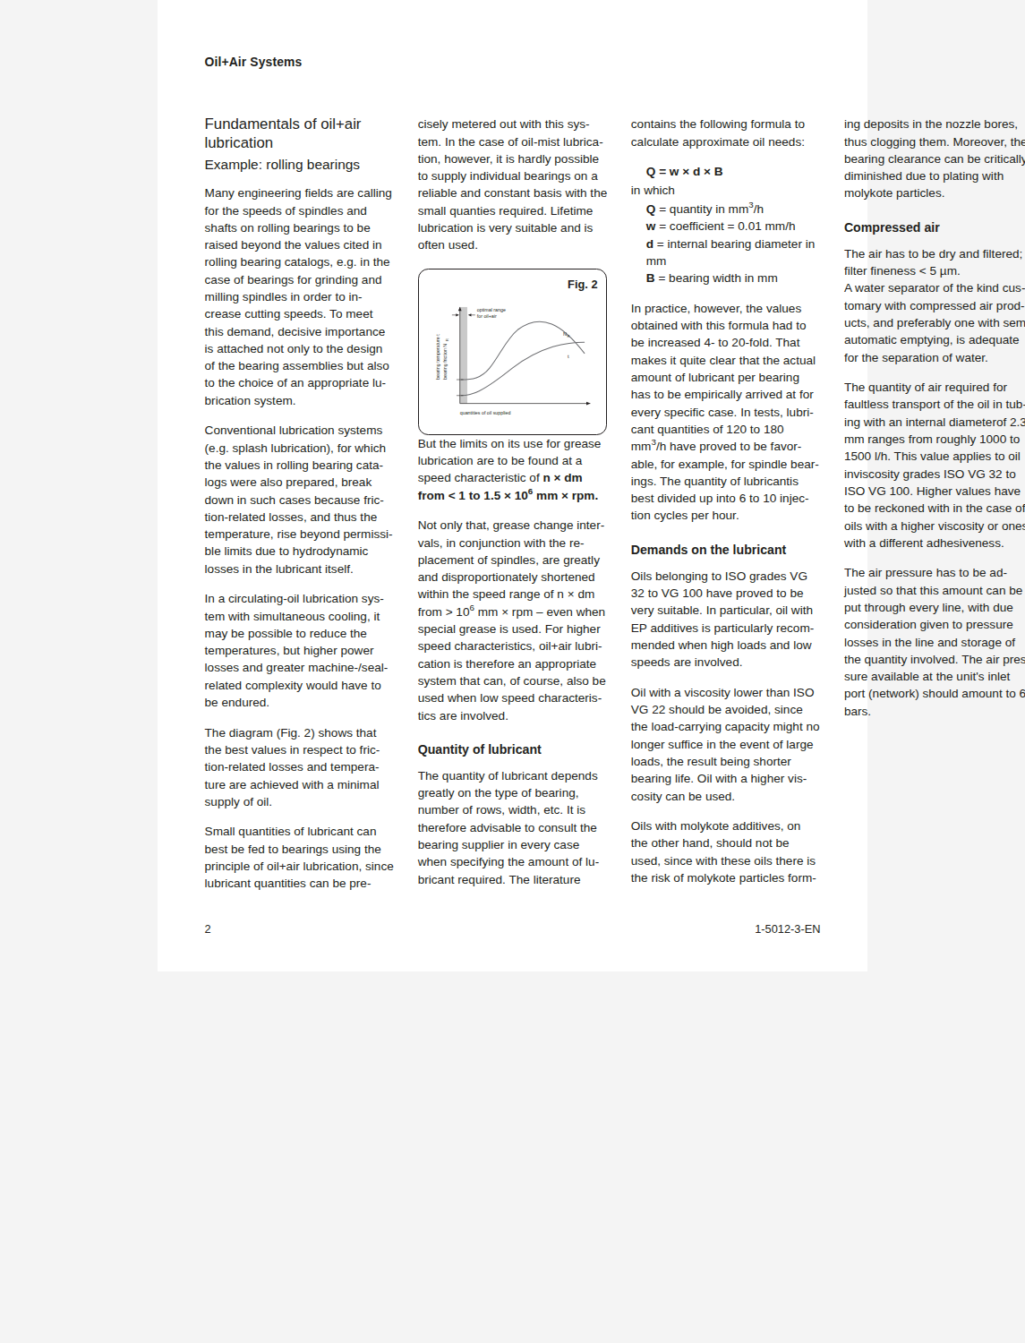Oil+Air Systems
Fundamentals of oil+air lubrication
Example: rolling bearings
Many engineering fields are calling for the speeds of spindles and shafts on rolling bearings to be raised beyond the values cited in rolling bearing catalogs, e.g. in the case of bearings for grinding and milling spindles in order to increase cutting speeds. To meet this demand, decisive importance is attached not only to the design of the bearing assemblies but also to the choice of an appropriate lubrication system.
Conventional lubrication systems (e.g. splash lubrication), for which the values in rolling bearing catalogs were also prepared, break down in such cases because friction-related losses, and thus the temperature, rise beyond permissible limits due to hydrodynamic losses in the lubricant itself.
In a circulating-oil lubrication system with simultaneous cooling, it may be possible to reduce the temperatures, but higher power losses and greater machine-/seal-related complexity would have to be endured.
The diagram (Fig. 2) shows that the best values in respect to friction-related losses and temperature are achieved with a minimal supply of oil.
Small quantities of lubricant can best be fed to bearings using the principle of oil+air lubrication, since lubricant quantities can be precisely metered out with this system. In the case of oil-mist lubrication, however, it is hardly possible to supply individual bearings on a reliable and constant basis with the small quanties required. Lifetime lubrication is very suitable and is often used.
Fig. 2
optimal range for oil+air N R t bearing temperature t bearing friction N R quantities of oil supplied
But the limits on its use for grease lubrication are to be found at a speed characteristic of n × dm from < 1 to 1.5 × 106 mm × rpm.
Not only that, grease change intervals, in conjunction with the replacement of spindles, are greatly and disproportionately shortened within the speed range of n × dm from > 106 mm × rpm – even when special grease is used. For higher speed characteristics, oil+air lubrication is therefore an appropriate system that can, of course, also be used when low speed characteristics are involved.
Quantity of lubricant
The quantity of lubricant depends greatly on the type of bearing, number of rows, width, etc. It is therefore advisable to consult the bearing supplier in every case when specifying the amount of lubricant required. The literature contains the following formula to calculate approximate oil needs:
Q = w × d × B
in which
Q
= quantity in mm3/h
w
= coefficient = 0.01 mm/h
d
= internal bearing diameter in mm
B
= bearing width in mm
In practice, however, the values obtained with this formula had to be increased 4- to 20-fold. That makes it quite clear that the actual amount of lubricant per bearing has to be empirically arrived at for every specific case. In tests, lubricant quantities of 120 to 180 mm3/h have proved to be favorable, for example, for spindle bearings. The quantity of lubricantis best divided up into 6 to 10 injection cycles per hour.
Demands on the lubricant
Oils belonging to ISO grades VG 32 to VG 100 have proved to be very suitable. In particular, oil with EP additives is particularly recommended when high loads and low speeds are involved.
Oil with a viscosity lower than ISO VG 22 should be avoided, since the load-carrying capacity might no longer suffice in the event of large loads, the result being shorter bearing life. Oil with a higher viscosity can be used.
Oils with molykote additives, on the other hand, should not be used, since with these oils there is the risk of molykote particles forming deposits in the nozzle bores, thus clogging them. Moreover, the bearing clearance can be critically diminished due to plating with molykote particles.
Compressed air
The air has to be dry and filtered; filter fineness < 5 µm.
A water separator of the kind customary with compressed air products, and preferably one with semiautomatic emptying, is adequate for the separation of water.
The quantity of air required for faultless transport of the oil in tubing with an internal diameterof 2.3 mm ranges from roughly 1000 to 1500 l/h. This value applies to oil inviscosity grades ISO VG 32 to ISO VG 100. Higher values have to be reckoned with in the case of oils with a higher viscosity or ones with a different adhesiveness.
The air pressure has to be adjusted so that this amount can be put through every line, with due consideration given to pressure losses in the line and storage of the quantity involved. The air pressure available at the unit's inlet port (network) should amount to 6 bars.
2 1-5012-3-EN